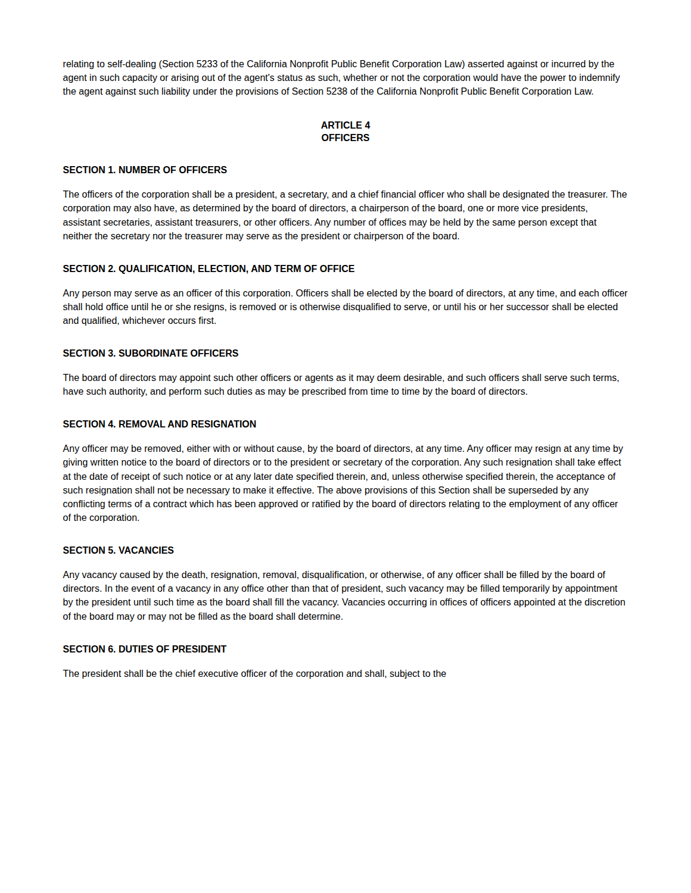relating to self-dealing (Section 5233 of the California Nonprofit Public Benefit Corporation Law) asserted against or incurred by the agent in such capacity or arising out of the agent's status as such, whether or not the corporation would have the power to indemnify the agent against such liability under the provisions of Section 5238 of the California Nonprofit Public Benefit Corporation Law.
ARTICLE 4 OFFICERS
SECTION 1. NUMBER OF OFFICERS
The officers of the corporation shall be a president, a secretary, and a chief financial officer who shall be designated the treasurer. The corporation may also have, as determined by the board of directors, a chairperson of the board, one or more vice presidents, assistant secretaries, assistant treasurers, or other officers. Any number of offices may be held by the same person except that neither the secretary nor the treasurer may serve as the president or chairperson of the board.
SECTION 2. QUALIFICATION, ELECTION, AND TERM OF OFFICE
Any person may serve as an officer of this corporation. Officers shall be elected by the board of directors, at any time, and each officer shall hold office until he or she resigns, is removed or is otherwise disqualified to serve, or until his or her successor shall be elected and qualified, whichever occurs first.
SECTION 3. SUBORDINATE OFFICERS
The board of directors may appoint such other officers or agents as it may deem desirable, and such officers shall serve such terms, have such authority, and perform such duties as may be prescribed from time to time by the board of directors.
SECTION 4. REMOVAL AND RESIGNATION
Any officer may be removed, either with or without cause, by the board of directors, at any time. Any officer may resign at any time by giving written notice to the board of directors or to the president or secretary of the corporation. Any such resignation shall take effect at the date of receipt of such notice or at any later date specified therein, and, unless otherwise specified therein, the acceptance of such resignation shall not be necessary to make it effective. The above provisions of this Section shall be superseded by any conflicting terms of a contract which has been approved or ratified by the board of directors relating to the employment of any officer of the corporation.
SECTION 5. VACANCIES
Any vacancy caused by the death, resignation, removal, disqualification, or otherwise, of any officer shall be filled by the board of directors. In the event of a vacancy in any office other than that of president, such vacancy may be filled temporarily by appointment by the president until such time as the board shall fill the vacancy. Vacancies occurring in offices of officers appointed at the discretion of the board may or may not be filled as the board shall determine.
SECTION 6. DUTIES OF PRESIDENT
The president shall be the chief executive officer of the corporation and shall, subject to the